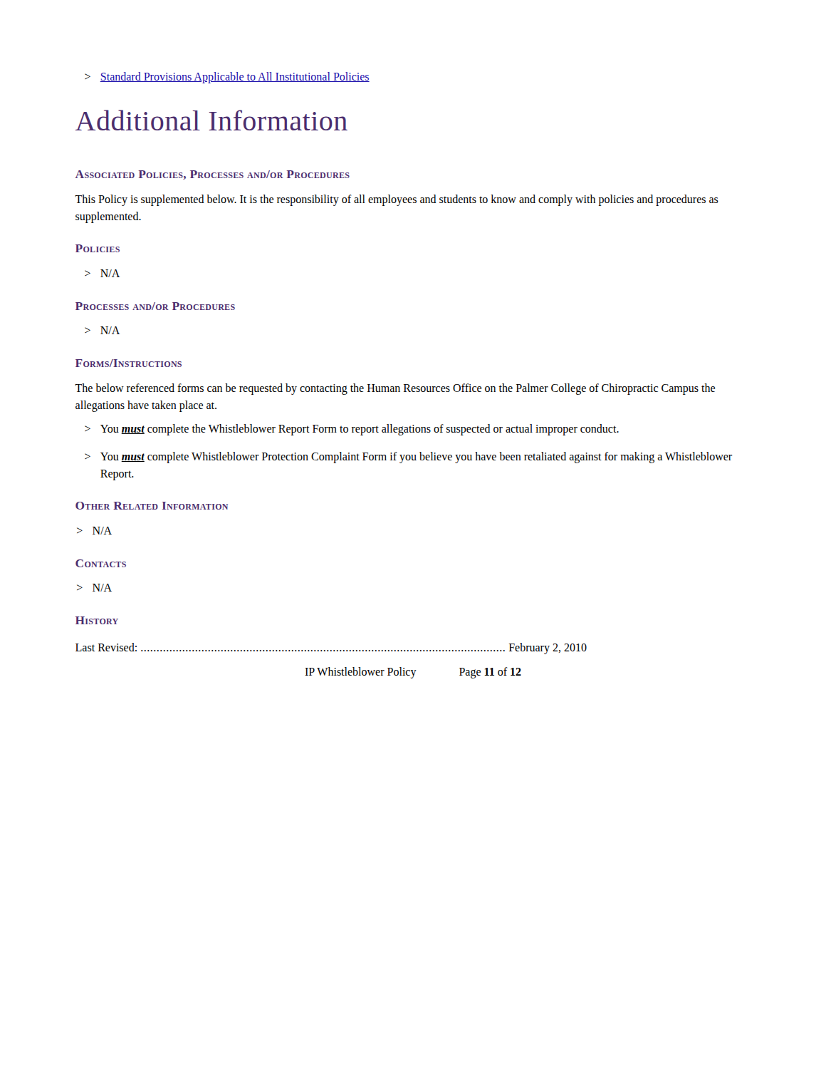Standard Provisions Applicable to All Institutional Policies
Additional Information
Associated Policies, Processes and/or Procedures
This Policy is supplemented below. It is the responsibility of all employees and students to know and comply with policies and procedures as supplemented.
Policies
N/A
Processes and/or Procedures
N/A
Forms/Instructions
The below referenced forms can be requested by contacting the Human Resources Office on the Palmer College of Chiropractic Campus the allegations have taken place at.
You must complete the Whistleblower Report Form to report allegations of suspected or actual improper conduct.
You must complete Whistleblower Protection Complaint Form if you believe you have been retaliated against for making a Whistleblower Report.
Other Related Information
N/A
Contacts
N/A
History
Last Revised: .................................................................................................................. February 2, 2010
IP Whistleblower Policy Page 11 of 12